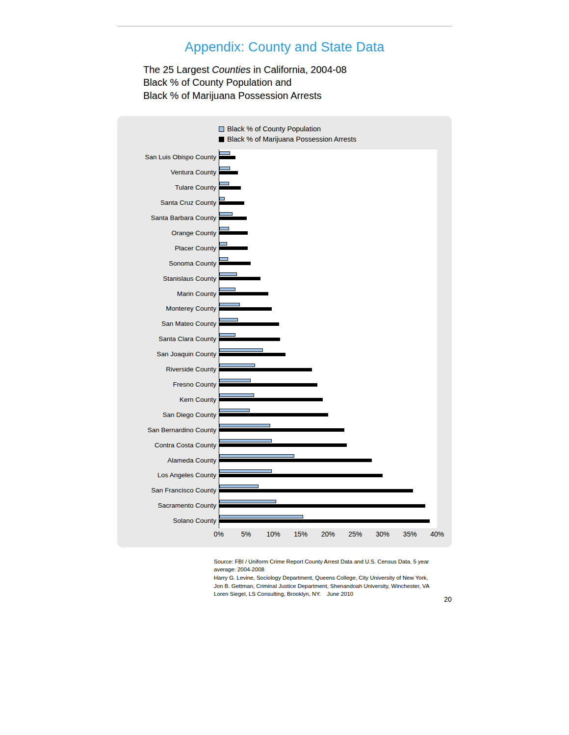Appendix: County and State Data
The 25 Largest Counties in California, 2004-08
Black % of County Population and
Black % of Marijuana Possession Arrests
Black % of County Population
Black % of Marijuana Possession Arrests
San Luis Obispo County
Ventura County
Tulare County
Santa Cruz County
Santa Barbara County
Orange County
Placer County
Sonoma County
Stanislaus County
Marin County
Monterey County
San Mateo County
Santa Clara County
San Joaquin County
Riverside County
Fresno County
Kern County
San Diego County
San Bernardino County
Contra Costa County
Alameda County
Los Angeles County
San Francisco County
Sacramento County
Solano County
0% 5% 10% 15% 20% 25% 30% 35% 40%
Source: FBI / Uniform Crime Report County Arrest Data and U.S. Census Data. 5 year average: 2004-2008
Harry G. Levine, Sociology Department, Queens College, City University of New York,
Jon B. Gettman, Criminal Justice Department, Shenandoah University, Winchester, VA
Loren Siegel, LS Consulting, Brooklyn, NY. June 2010
20